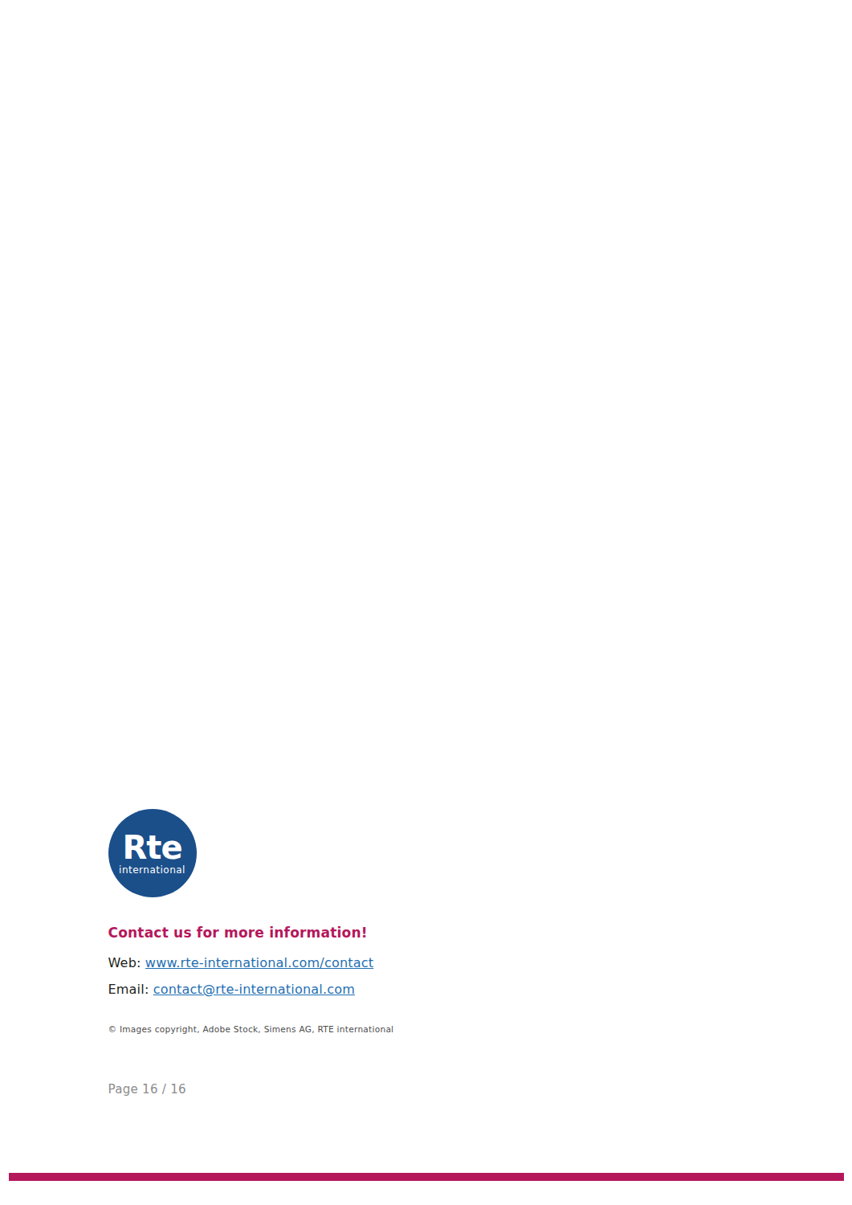Rte international
Contact us for more information!
Web: www.rte-international.com/contact
Email: contact@rte-international.com
© Images copyright, Adobe Stock, Simens AG, RTE international
Page 16 / 16